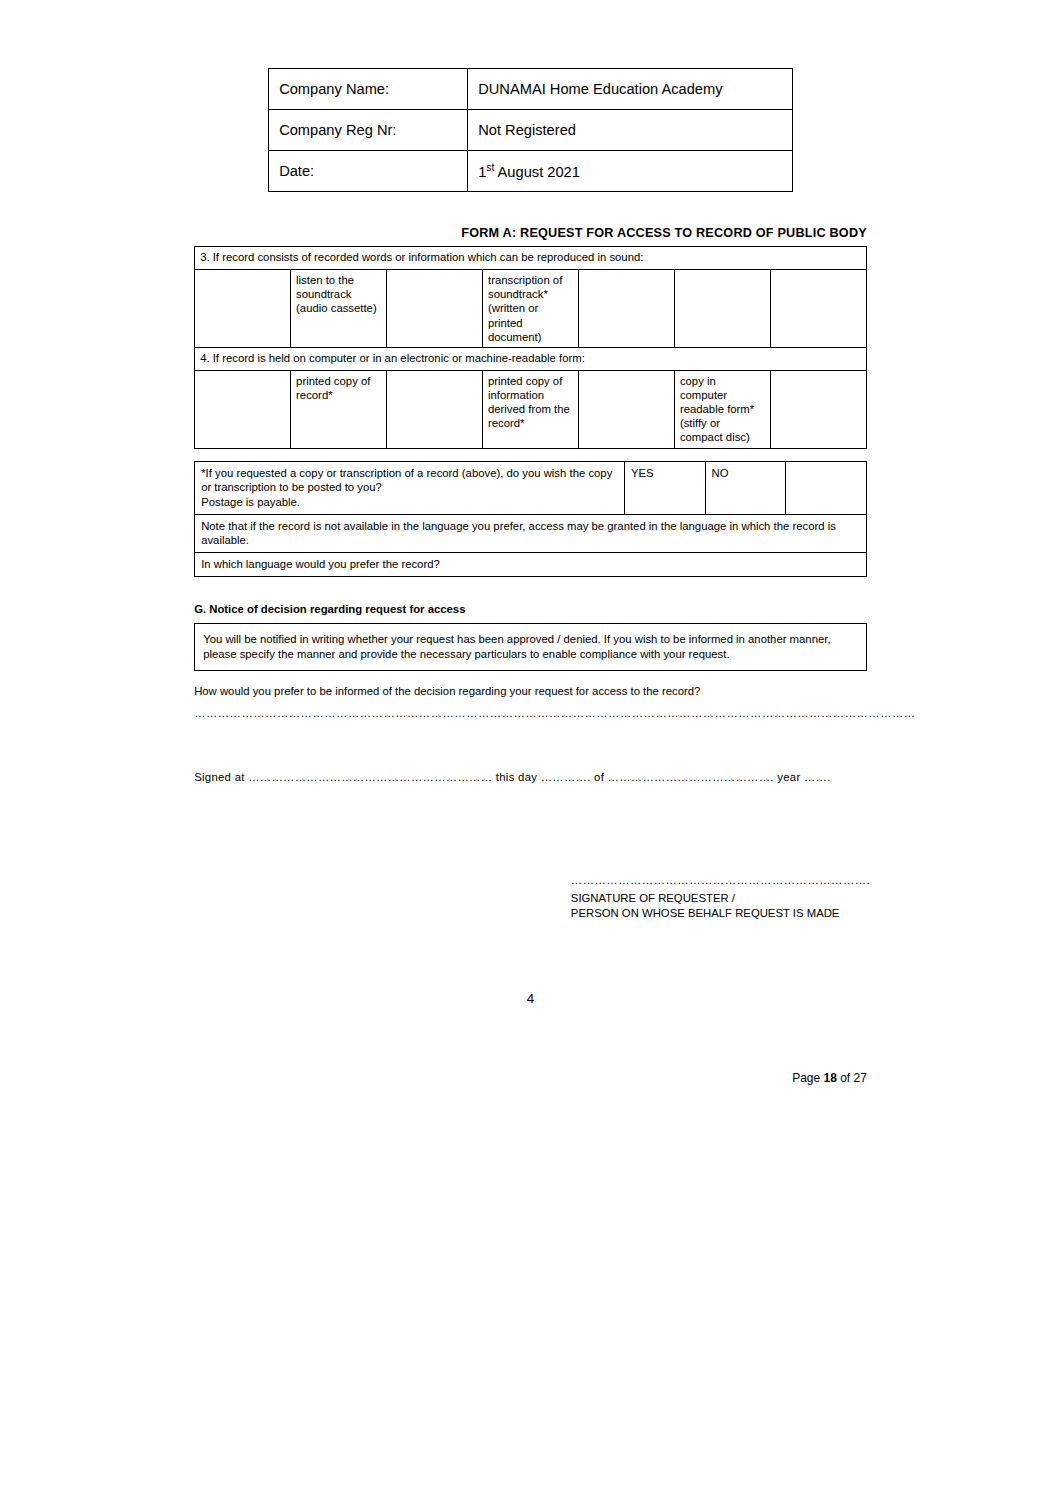| Company Name: | DUNAMAI Home Education Academy |
| Company Reg Nr: | Not Registered |
| Date: | 1 st August 2021 |
FORM A: REQUEST FOR ACCESS TO RECORD OF PUBLIC BODY
| 3. If record consists of recorded words or information which can be reproduced in sound: |
| | listen to the soundtrack (audio cassette) | | transcription of soundtrack* (written or printed document) | | | |
| 4. If record is held on computer or in an electronic or machine-readable form: |
| | printed copy of record* | | printed copy of information derived from the record* | | copy in computer readable form* (stiffy or compact disc) | |
| *If you requested a copy or transcription of a record (above), do you wish the copy or transcription to be posted to you? Postage is payable. | YES | NO | |
| Note that if the record is not available in the language you prefer, access may be granted in the language in which the record is available. |
| In which language would you prefer the record? |
G. Notice of decision regarding request for access
You will be notified in writing whether your request has been approved / denied. If you wish to be informed in another manner, please specify the manner and provide the necessary particulars to enable compliance with your request.
How would you prefer to be informed of the decision regarding your request for access to the record?
…………………………………………………………………………………………………………………………………………………………………
Signed at ……………………………………………………… this day …………. of ……………………………………. year …….
………………………………………………………………….
SIGNATURE OF REQUESTER /
PERSON ON WHOSE BEHALF REQUEST IS MADE
4
Page 18 of 27